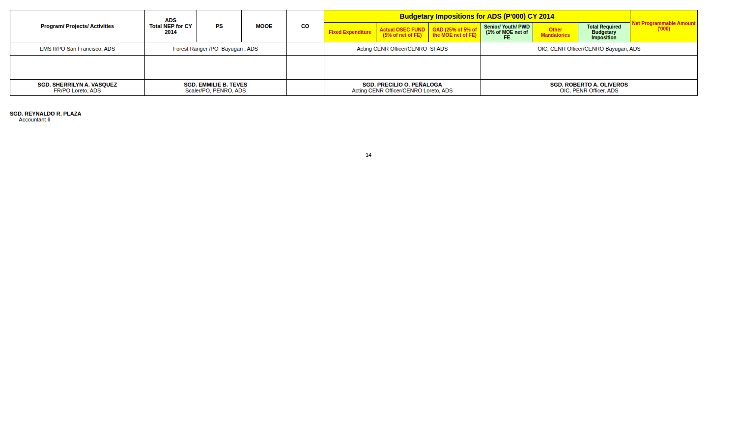| Program/ Projects/ Activities | ADS Total NEP for CY 2014 | PS | MOOE | CO | Budgetary Impositions for ADS (P'000) CY 2014 | Net Programmable Amount ('000) |
| --- | --- | --- | --- | --- | --- | --- |
| Fixed Expenditure | Actual OSEC FUND (5% of net of FE) | GAD (25% of 5% of the MOE net of FE) | Senior/ Youth/ PWD (1% of MOE net of FE | Other Mandatories | Total Required Budgetary Imposition |
| EMS II/PO San Francisco, ADS | Forest Ranger /PO Bayugan , ADS | | Acting CENR Officer/CENRO SFADS | OIC, CENR Officer/CENRO Bayugan, ADS |
| SGD. SHERRILYN A. VASQUEZ FR/PO Loreto, ADS | SGD. EMMILIE B. TEVES Scaler/PO, PENRO, ADS | | SGD. PRECILIO O. PEÑALOGA Acting CENR Officer/CENRO Loreto, ADS | SGD. ROBERTO A. OLIVEROS OIC, PENR Officer, ADS |
SGD. REYNALDO R. PLAZA
Accountant II
14